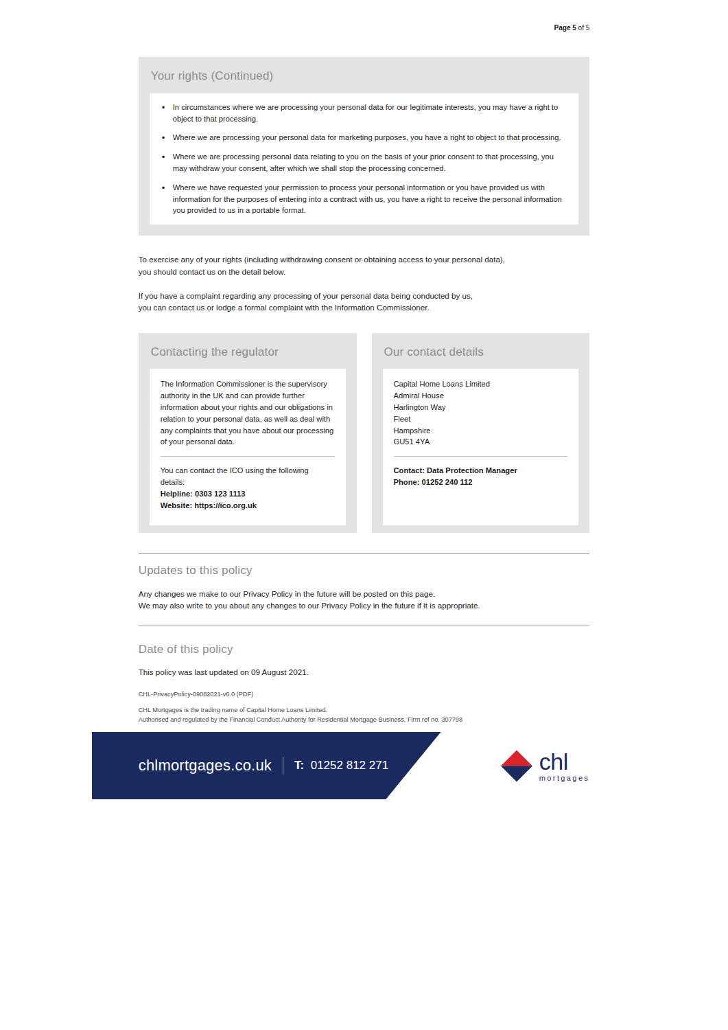Page 5 of 5
Your rights (Continued)
In circumstances where we are processing your personal data for our legitimate interests, you may have a right to object to that processing.
Where we are processing your personal data for marketing purposes, you have a right to object to that processing.
Where we are processing personal data relating to you on the basis of your prior consent to that processing, you may withdraw your consent, after which we shall stop the processing concerned.
Where we have requested your permission to process your personal information or you have provided us with information for the purposes of entering into a contract with us, you have a right to receive the personal information you provided to us in a portable format.
To exercise any of your rights (including withdrawing consent or obtaining access to your personal data),
you should contact us on the detail below.
If you have a complaint regarding any processing of your personal data being conducted by us,
you can contact us or lodge a formal complaint with the Information Commissioner.
Contacting the regulator
The Information Commissioner is the supervisory authority in the UK and can provide further information about your rights and our obligations in relation to your personal data, as well as deal with any complaints that you have about our processing of your personal data.
You can contact the ICO using the following details:
Helpline: 0303 123 1113
Website: https://ico.org.uk
Our contact details
Capital Home Loans Limited
Admiral House
Harlington Way
Fleet
Hampshire
GU51 4YA
Contact: Data Protection Manager
Phone: 01252 240 112
Updates to this policy
Any changes we make to our Privacy Policy in the future will be posted on this page.
We may also write to you about any changes to our Privacy Policy in the future if it is appropriate.
Date of this policy
This policy was last updated on 09 August 2021.
CHL-PrivacyPolicy-09082021-v6.0 (PDF)
CHL Mortgages is the trading name of Capital Home Loans Limited.
Authorised and regulated by the Financial Conduct Authority for Residential Mortgage Business. Firm ref no. 307798
chlmortgages.co.uk T: 01252 812 271
chl
mortgages